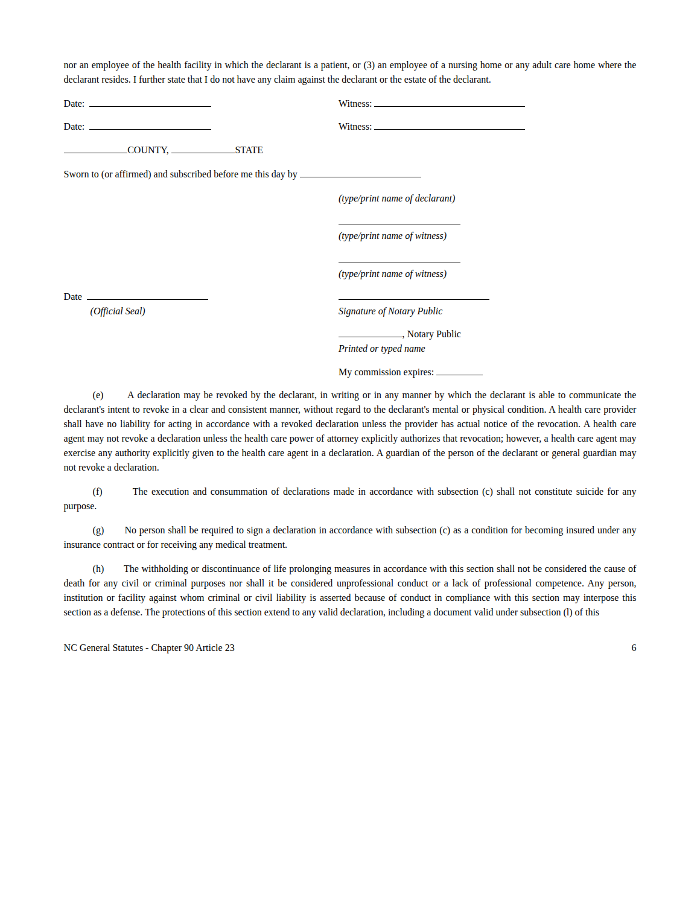nor an employee of the health facility in which the declarant is a patient, or (3) an employee of a nursing home or any adult care home where the declarant resides. I further state that I do not have any claim against the declarant or the estate of the declarant.
| Date: | Witness: |
| Date: | Witness: |
COUNTY, STATE
Sworn to (or affirmed) and subscribed before me this day by
| | (type/print name of declarant) |
| | (type/print name of witness) |
| | (type/print name of witness) |
| Date (Official Seal) | Signature of Notary Public |
| | , Notary Public Printed or typed name |
| | My commission expires: |
(e) A declaration may be revoked by the declarant, in writing or in any manner by which the declarant is able to communicate the declarant's intent to revoke in a clear and consistent manner, without regard to the declarant's mental or physical condition. A health care provider shall have no liability for acting in accordance with a revoked declaration unless the provider has actual notice of the revocation. A health care agent may not revoke a declaration unless the health care power of attorney explicitly authorizes that revocation; however, a health care agent may exercise any authority explicitly given to the health care agent in a declaration. A guardian of the person of the declarant or general guardian may not revoke a declaration.
(f) The execution and consummation of declarations made in accordance with subsection (c) shall not constitute suicide for any purpose.
(g) No person shall be required to sign a declaration in accordance with subsection (c) as a condition for becoming insured under any insurance contract or for receiving any medical treatment.
(h) The withholding or discontinuance of life prolonging measures in accordance with this section shall not be considered the cause of death for any civil or criminal purposes nor shall it be considered unprofessional conduct or a lack of professional competence. Any person, institution or facility against whom criminal or civil liability is asserted because of conduct in compliance with this section may interpose this section as a defense. The protections of this section extend to any valid declaration, including a document valid under subsection (l) of this
NC General Statutes - Chapter 90 Article 23 6